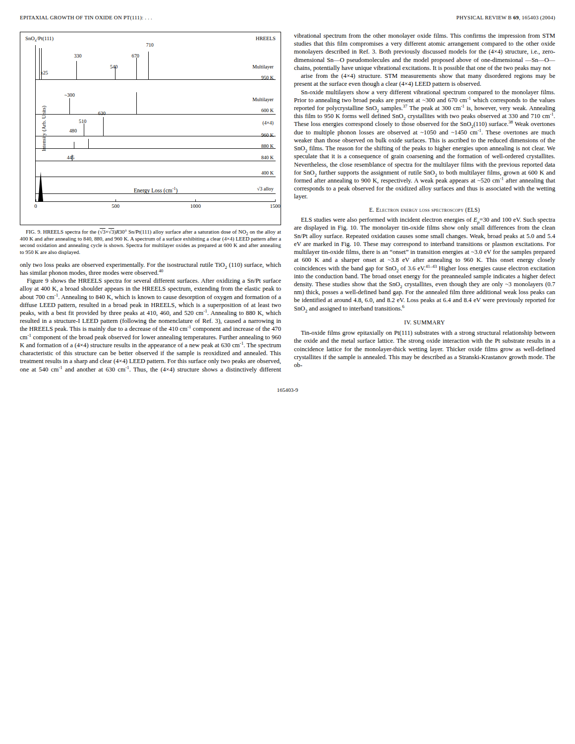Epitaxial growth of tin oxide on Pt(111): . . .
Physical Review B 69, 165403 (2004)
SnOx/Pt(111)
HREELS
Intensity (Arb. Units)
0
500
1000
1500
x25
330
670
710
540
Multilayer
950 K
~300
Multilayer
600 K
630
510
480
(4×4)
960 K
880 K
840 K
445
400 K
√3 alloy
Energy Loss (cm-1)
FIG. 9. HREELS spectra for the (√3×√3)R30° Sn/Pt(111) alloy surface after a saturation dose of NO2 on the alloy at 400 K and after annealing to 840, 880, and 960 K. A spectrum of a surface exhibiting a clear (4×4) LEED pattern after a second oxidation and annealing cycle is shown. Spectra for multilayer oxides as prepared at 600 K and after annealing to 950 K are also displayed.
only two loss peaks are observed experimentally. For the isostructural rutile TiO2 (110) surface, which has similar phonon modes, three modes were observed.40
Figure 9 shows the HREELS spectra for several different surfaces. After oxidizing a Sn/Pt surface alloy at 400 K, a broad shoulder appears in the HREELS spectrum, extending from the elastic peak to about 700 cm-1. Annealing to 840 K, which is known to cause desorption of oxygen and formation of a diffuse LEED pattern, resulted in a broad peak in HREELS, which is a superposition of at least two peaks, with a best fit provided by three peaks at 410, 460, and 520 cm-1. Annealing to 880 K, which resulted in a structure-I LEED pattern (following the nomenclature of Ref. 3), caused a narrowing in the HREELS peak. This is mainly due to a decrease of the 410 cm-1 component and increase of the 470 cm-1 component of the broad peak observed for lower annealing temperatures. Further annealing to 960 K and formation of a (4×4) structure results in the appearance of a new peak at 630 cm-1. The spectrum characteristic of this structure can be better observed if the sample is reoxidized and annealed. This treatment results in a sharp and clear (4×4) LEED pattern. For this surface only two peaks are observed, one at 540 cm-1 and another at 630 cm-1. Thus, the (4×4) structure shows a distinctively different vibrational spectrum from the other monolayer oxide films. This confirms the impression from STM studies that this film compromises a very different atomic arrangement compared to the other oxide monolayers described in Ref. 3. Both previously discussed models for the (4×4) structure, i.e., zero-dimensional Sn—O pseudomolecules and the model proposed above of one-dimensional —Sn—O— chains, potentially have unique vibrational excitations. It is possible that one of the two peaks may not
arise from the (4×4) structure. STM measurements show that many disordered regions may be present at the surface even though a clear (4×4) LEED pattern is observed.
Sn-oxide multilayers show a very different vibrational spectrum compared to the monolayer films. Prior to annealing two broad peaks are present at ~300 and 670 cm-1 which corresponds to the values reported for polycrystalline SnO2 samples.37 The peak at 300 cm-1 is, however, very weak. Annealing this film to 950 K forms well defined SnO2 crystallites with two peaks observed at 330 and 710 cm-1. These loss energies correspond closely to those observed for the SnO2(110) surface.38 Weak overtones due to multiple phonon losses are observed at ~1050 and ~1450 cm-1. These overtones are much weaker than those observed on bulk oxide surfaces. This is ascribed to the reduced dimensions of the SnO2 films. The reason for the shifting of the peaks to higher energies upon annealing is not clear. We speculate that it is a consequence of grain coarsening and the formation of well-ordered crystallites. Nevertheless, the close resemblance of spectra for the multilayer films with the previous reported data for SnO2 further supports the assignment of rutile SnO2 to both multilayer films, grown at 600 K and formed after annealing to 900 K, respectively. A weak peak appears at ~520 cm-1 after annealing that corresponds to a peak observed for the oxidized alloy surfaces and thus is associated with the wetting layer.
E. Electron energy loss spectroscopy (ELS)
ELS studies were also performed with incident electron energies of Ep=30 and 100 eV. Such spectra are displayed in Fig. 10. The monolayer tin-oxide films show only small differences from the clean Sn/Pt alloy surface. Repeated oxidation causes some small changes. Weak, broad peaks at 5.0 and 5.4 eV are marked in Fig. 10. These may correspond to interband transitions or plasmon excitations. For multilayer tin-oxide films, there is an “onset” in transition energies at ~3.0 eV for the samples prepared at 600 K and a sharper onset at ~3.8 eV after annealing to 960 K. This onset energy closely coincidences with the band gap for SnO2 of 3.6 eV.41–43 Higher loss energies cause electron excitation into the conduction band. The broad onset energy for the preannealed sample indicates a higher defect density. These studies show that the SnO2 crystallites, even though they are only ~3 monolayers (0.7 nm) thick, posses a well-defined band gap. For the annealed film three additional weak loss peaks can be identified at around 4.8, 6.0, and 8.2 eV. Loss peaks at 6.4 and 8.4 eV were previously reported for SnO2 and assigned to interband transitions.6
IV. SUMMARY
Tin-oxide films grow epitaxially on Pt(111) substrates with a strong structural relationship between the oxide and the metal surface lattice. The strong oxide interaction with the Pt substrate results in a coincidence lattice for the monolayer-thick wetting layer. Thicker oxide films grow as well-defined crystallites if the sample is annealed. This may be described as a Stranski-Krastanov growth mode. The ob-
165403-9